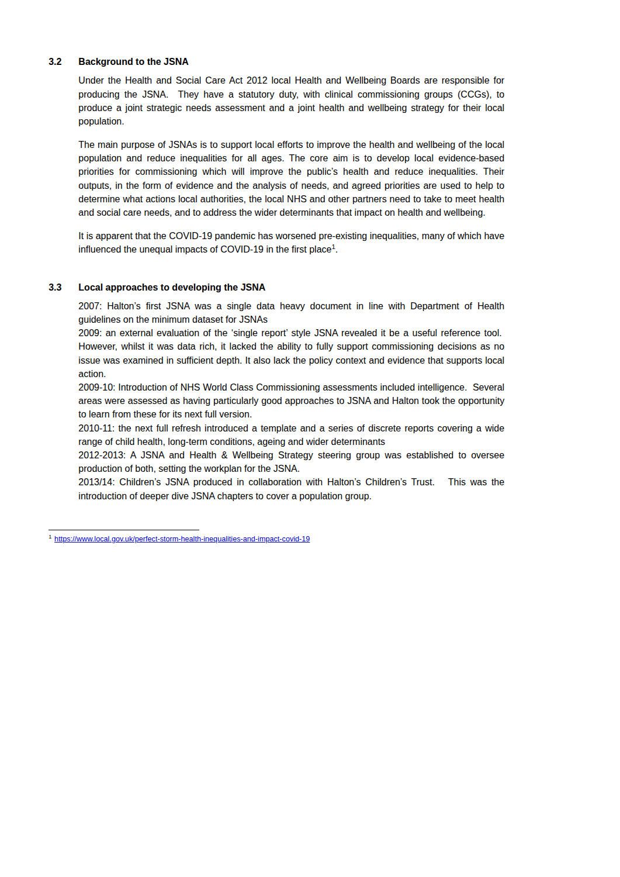3.2
Background to the JSNA
Under the Health and Social Care Act 2012 local Health and Wellbeing Boards are responsible for producing the JSNA. They have a statutory duty, with clinical commissioning groups (CCGs), to produce a joint strategic needs assessment and a joint health and wellbeing strategy for their local population.
The main purpose of JSNAs is to support local efforts to improve the health and wellbeing of the local population and reduce inequalities for all ages. The core aim is to develop local evidence-based priorities for commissioning which will improve the public’s health and reduce inequalities. Their outputs, in the form of evidence and the analysis of needs, and agreed priorities are used to help to determine what actions local authorities, the local NHS and other partners need to take to meet health and social care needs, and to address the wider determinants that impact on health and wellbeing.
It is apparent that the COVID-19 pandemic has worsened pre-existing inequalities, many of which have influenced the unequal impacts of COVID-19 in the first place1.
3.3
Local approaches to developing the JSNA
2007: Halton’s first JSNA was a single data heavy document in line with Department of Health guidelines on the minimum dataset for JSNAs
2009: an external evaluation of the ‘single report’ style JSNA revealed it be a useful reference tool. However, whilst it was data rich, it lacked the ability to fully support commissioning decisions as no issue was examined in sufficient depth. It also lack the policy context and evidence that supports local action.
2009-10: Introduction of NHS World Class Commissioning assessments included intelligence. Several areas were assessed as having particularly good approaches to JSNA and Halton took the opportunity to learn from these for its next full version.
2010-11: the next full refresh introduced a template and a series of discrete reports covering a wide range of child health, long-term conditions, ageing and wider determinants
2012-2013: A JSNA and Health & Wellbeing Strategy steering group was established to oversee production of both, setting the workplan for the JSNA.
2013/14: Children’s JSNA produced in collaboration with Halton’s Children’s Trust. This was the introduction of deeper dive JSNA chapters to cover a population group.
1 https://www.local.gov.uk/perfect-storm-health-inequalities-and-impact-covid-19